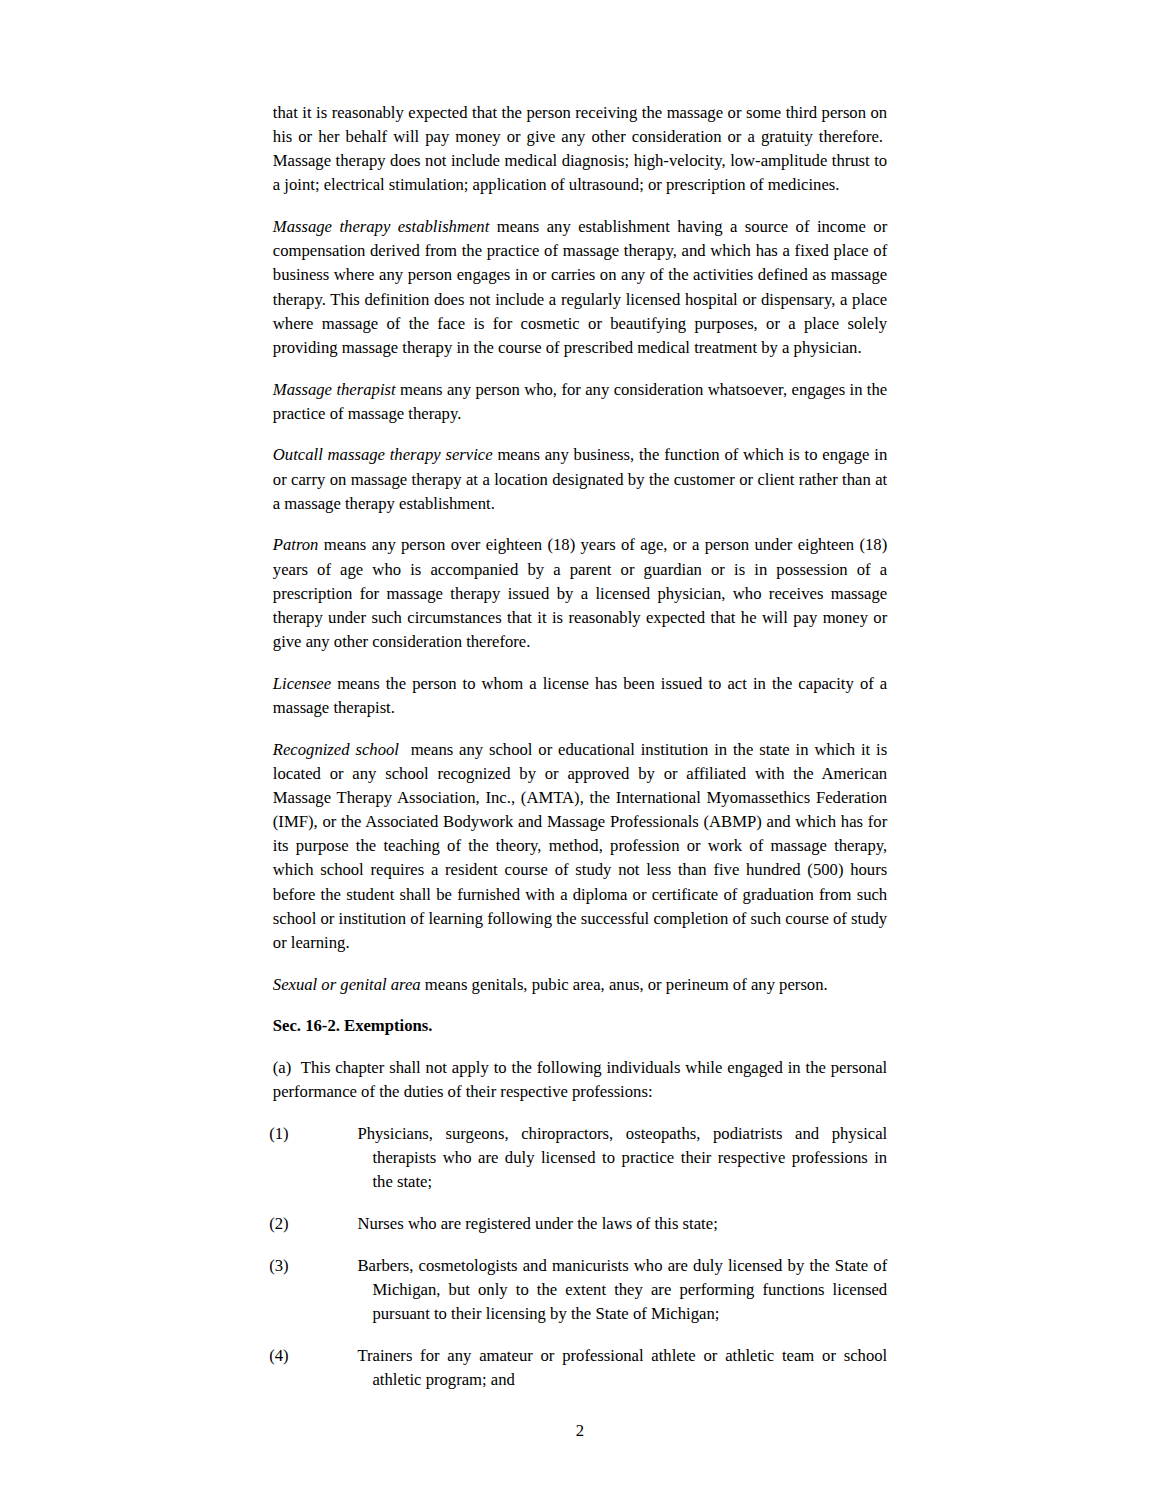that it is reasonably expected that the person receiving the massage or some third person on his or her behalf will pay money or give any other consideration or a gratuity therefore. Massage therapy does not include medical diagnosis; high-velocity, low-amplitude thrust to a joint; electrical stimulation; application of ultrasound; or prescription of medicines.
Massage therapy establishment means any establishment having a source of income or compensation derived from the practice of massage therapy, and which has a fixed place of business where any person engages in or carries on any of the activities defined as massage therapy. This definition does not include a regularly licensed hospital or dispensary, a place where massage of the face is for cosmetic or beautifying purposes, or a place solely providing massage therapy in the course of prescribed medical treatment by a physician.
Massage therapist means any person who, for any consideration whatsoever, engages in the practice of massage therapy.
Outcall massage therapy service means any business, the function of which is to engage in or carry on massage therapy at a location designated by the customer or client rather than at a massage therapy establishment.
Patron means any person over eighteen (18) years of age, or a person under eighteen (18) years of age who is accompanied by a parent or guardian or is in possession of a prescription for massage therapy issued by a licensed physician, who receives massage therapy under such circumstances that it is reasonably expected that he will pay money or give any other consideration therefore.
Licensee means the person to whom a license has been issued to act in the capacity of a massage therapist.
Recognized school means any school or educational institution in the state in which it is located or any school recognized by or approved by or affiliated with the American Massage Therapy Association, Inc., (AMTA), the International Myomassethics Federation (IMF), or the Associated Bodywork and Massage Professionals (ABMP) and which has for its purpose the teaching of the theory, method, profession or work of massage therapy, which school requires a resident course of study not less than five hundred (500) hours before the student shall be furnished with a diploma or certificate of graduation from such school or institution of learning following the successful completion of such course of study or learning.
Sexual or genital area means genitals, pubic area, anus, or perineum of any person.
Sec. 16-2. Exemptions.
(a) This chapter shall not apply to the following individuals while engaged in the personal performance of the duties of their respective professions:
(1) Physicians, surgeons, chiropractors, osteopaths, podiatrists and physical therapists who are duly licensed to practice their respective professions in the state;
(2) Nurses who are registered under the laws of this state;
(3) Barbers, cosmetologists and manicurists who are duly licensed by the State of Michigan, but only to the extent they are performing functions licensed pursuant to their licensing by the State of Michigan;
(4) Trainers for any amateur or professional athlete or athletic team or school athletic program; and
2